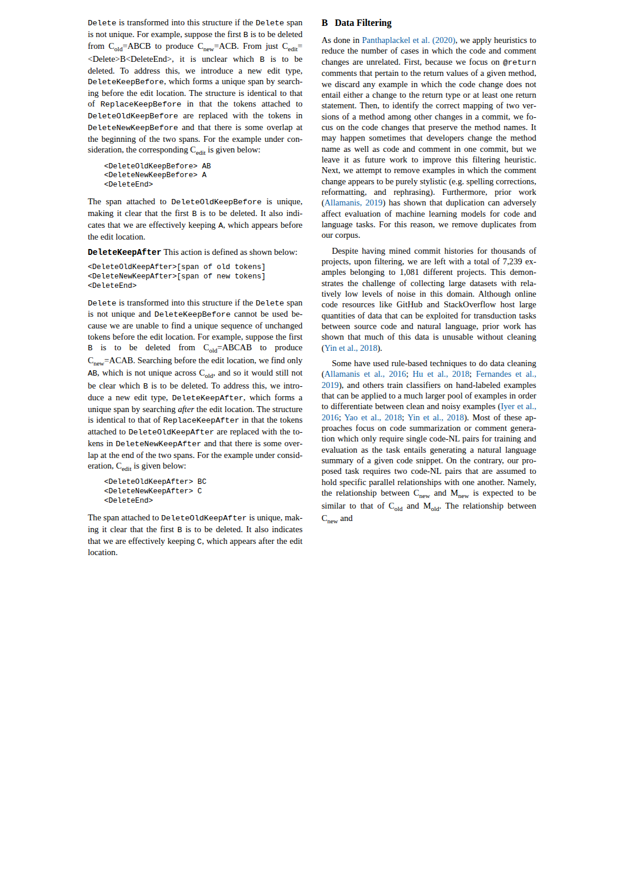Delete is transformed into this structure if the Delete span is not unique. For example, suppose the first B is to be deleted from Cold=ABCB to produce Cnew=ACB. From just Cedit=<Delete>B<DeleteEnd>, it is unclear which B is to be deleted. To address this, we introduce a new edit type, DeleteKeepBefore, which forms a unique span by searching before the edit location. The structure is identical to that of ReplaceKeepBefore in that the tokens attached to DeleteOldKeepBefore are replaced with the tokens in DeleteNewKeepBefore and that there is some overlap at the beginning of the two spans. For the example under consideration, the corresponding Cedit is given below:
<DeleteOldKeepBefore> AB
<DeleteNewKeepBefore> A
<DeleteEnd>
The span attached to DeleteOldKeepBefore is unique, making it clear that the first B is to be deleted. It also indicates that we are effectively keeping A, which appears before the edit location.
DeleteKeepAfter This action is defined as shown below:
<DeleteOldKeepAfter>[span of old tokens]
<DeleteNewKeepAfter>[span of new tokens]
<DeleteEnd>
Delete is transformed into this structure if the Delete span is not unique and DeleteKeepBefore cannot be used because we are unable to find a unique sequence of unchanged tokens before the edit location. For example, suppose the first B is to be deleted from Cold=ABCAB to produce Cnew=ACAB. Searching before the edit location, we find only AB, which is not unique across Cold, and so it would still not be clear which B is to be deleted. To address this, we introduce a new edit type, DeleteKeepAfter, which forms a unique span by searching after the edit location. The structure is identical to that of ReplaceKeepAfter in that the tokens attached to DeleteOldKeepAfter are replaced with the tokens in DeleteNewKeepAfter and that there is some overlap at the end of the two spans. For the example under consideration, Cedit is given below:
<DeleteOldKeepAfter> BC
<DeleteNewKeepAfter> C
<DeleteEnd>
The span attached to DeleteOldKeepAfter is unique, making it clear that the first B is to be deleted. It also indicates that we are effectively keeping C, which appears after the edit location.
B Data Filtering
As done in Panthaplackel et al. (2020), we apply heuristics to reduce the number of cases in which the code and comment changes are unrelated. First, because we focus on @return comments that pertain to the return values of a given method, we discard any example in which the code change does not entail either a change to the return type or at least one return statement. Then, to identify the correct mapping of two versions of a method among other changes in a commit, we focus on the code changes that preserve the method names. It may happen sometimes that developers change the method name as well as code and comment in one commit, but we leave it as future work to improve this filtering heuristic. Next, we attempt to remove examples in which the comment change appears to be purely stylistic (e.g. spelling corrections, reformatting, and rephrasing). Furthermore, prior work (Allamanis, 2019) has shown that duplication can adversely affect evaluation of machine learning models for code and language tasks. For this reason, we remove duplicates from our corpus.
Despite having mined commit histories for thousands of projects, upon filtering, we are left with a total of 7,239 examples belonging to 1,081 different projects. This demonstrates the challenge of collecting large datasets with relatively low levels of noise in this domain. Although online code resources like GitHub and StackOverflow host large quantities of data that can be exploited for transduction tasks between source code and natural language, prior work has shown that much of this data is unusable without cleaning (Yin et al., 2018).
Some have used rule-based techniques to do data cleaning (Allamanis et al., 2016; Hu et al., 2018; Fernandes et al., 2019), and others train classifiers on hand-labeled examples that can be applied to a much larger pool of examples in order to differentiate between clean and noisy examples (Iyer et al., 2016; Yao et al., 2018; Yin et al., 2018). Most of these approaches focus on code summarization or comment generation which only require single code-NL pairs for training and evaluation as the task entails generating a natural language summary of a given code snippet. On the contrary, our proposed task requires two code-NL pairs that are assumed to hold specific parallel relationships with one another. Namely, the relationship between Cnew and Mnew is expected to be similar to that of Cold and Mold. The relationship between Cnew and